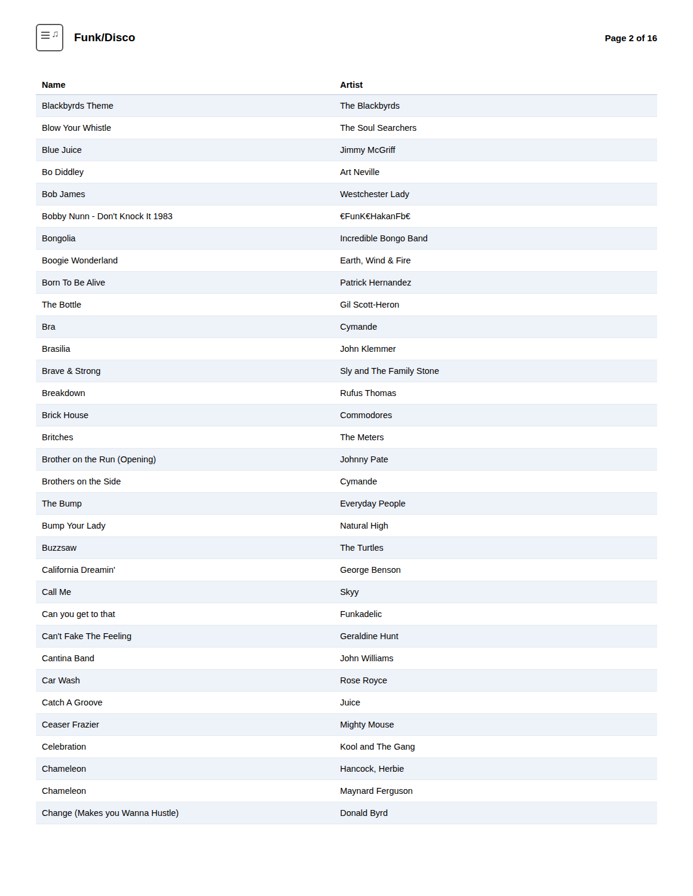Funk/Disco
Page 2 of 16
| Name | Artist |
| --- | --- |
| Blackbyrds Theme | The Blackbyrds |
| Blow Your Whistle | The Soul Searchers |
| Blue Juice | Jimmy McGriff |
| Bo Diddley | Art Neville |
| Bob James | Westchester Lady |
| Bobby Nunn - Don't Knock It 1983 | €FunK€HakanFb€ |
| Bongolia | Incredible Bongo Band |
| Boogie Wonderland | Earth, Wind & Fire |
| Born To Be Alive | Patrick Hernandez |
| The Bottle | Gil Scott-Heron |
| Bra | Cymande |
| Brasilia | John Klemmer |
| Brave & Strong | Sly and The Family Stone |
| Breakdown | Rufus Thomas |
| Brick House | Commodores |
| Britches | The Meters |
| Brother on the Run (Opening) | Johnny Pate |
| Brothers on the Side | Cymande |
| The Bump | Everyday People |
| Bump Your Lady | Natural High |
| Buzzsaw | The Turtles |
| California Dreamin' | George Benson |
| Call Me | Skyy |
| Can you get to that | Funkadelic |
| Can't Fake The Feeling | Geraldine Hunt |
| Cantina Band | John Williams |
| Car Wash | Rose Royce |
| Catch A Groove | Juice |
| Ceaser Frazier | Mighty Mouse |
| Celebration | Kool and The Gang |
| Chameleon | Hancock, Herbie |
| Chameleon | Maynard Ferguson |
| Change (Makes you Wanna Hustle) | Donald Byrd |